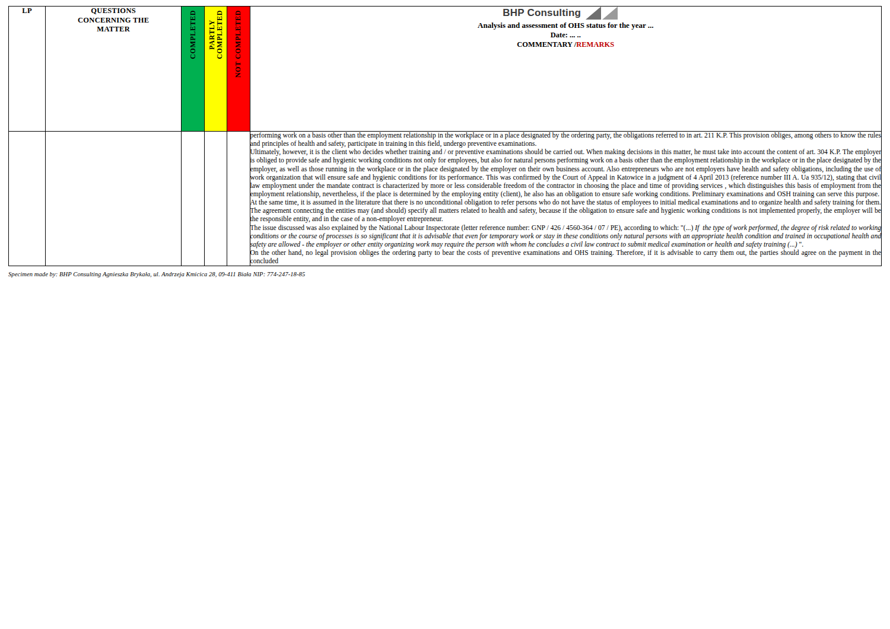| LP | QUESTIONS CONCERNING THE MATTER | COMPLETED | PARTLY COMPLETED | NOT COMPLETED | BHP Consulting Analysis and assessment of OHS status for the year ... Date: ... .. COMMENTARY / REMARKS |
| | | | | | performing work on a basis other than the employment relationship in the workplace or in a place designated by the ordering party, the obligations referred to in art. 211 K.P. This provision obliges, among others to know the rules and principles of health and safety, participate in training in this field, undergo preventive examinations. Ultimately, however, it is the client who decides whether training and / or preventive examinations should be carried out. When making decisions in this matter, he must take into account the content of art. 304 K.P. The employer is obliged to provide safe and hygienic working conditions not only for employees, but also for natural persons performing work on a basis other than the employment relationship in the workplace or in the place designated by the employer, as well as those running in the workplace or in the place designated by the employer on their own business account. Also entrepreneurs who are not employers have health and safety obligations, including the use of work organization that will ensure safe and hygienic conditions for its performance. This was confirmed by the Court of Appeal in Katowice in a judgment of 4 April 2013 (reference number III A. Ua 935/12), stating that civil law employment under the mandate contract is characterized by more or less considerable freedom of the contractor in choosing the place and time of providing services , which distinguishes this basis of employment from the employment relationship, nevertheless, if the place is determined by the employing entity (client), he also has an obligation to ensure safe working conditions. Preliminary examinations and OSH training can serve this purpose. At the same time, it is assumed in the literature that there is no unconditional obligation to refer persons who do not have the status of employees to initial medical examinations and to organize health and safety training for them. The agreement connecting the entities may (and should) specify all matters related to health and safety, because if the obligation to ensure safe and hygienic working conditions is not implemented properly, the employer will be the responsible entity, and in the case of a non-employer entrepreneur. The issue discussed was also explained by the National Labour Inspectorate (letter reference number: GNP / 426 / 4560-364 / 07 / PE), according to which: "(...) If the type of work performed, the degree of risk related to working conditions or the course of processes is so significant that it is advisable that even for temporary work or stay in these conditions only natural persons with an appropriate health condition and trained in occupational health and safety are allowed - the employer or other entity organizing work may require the person with whom he concludes a civil law contract to submit medical examination or health and safety training (...) ". On the other hand, no legal provision obliges the ordering party to bear the costs of preventive examinations and OHS training. Therefore, if it is advisable to carry them out, the parties should agree on the payment in the concluded |
Specimen made by: BHP Consulting Agnieszka Brykała, ul. Andrzeja Kmicica 28, 09-411 Biała NIP: 774-247-18-85